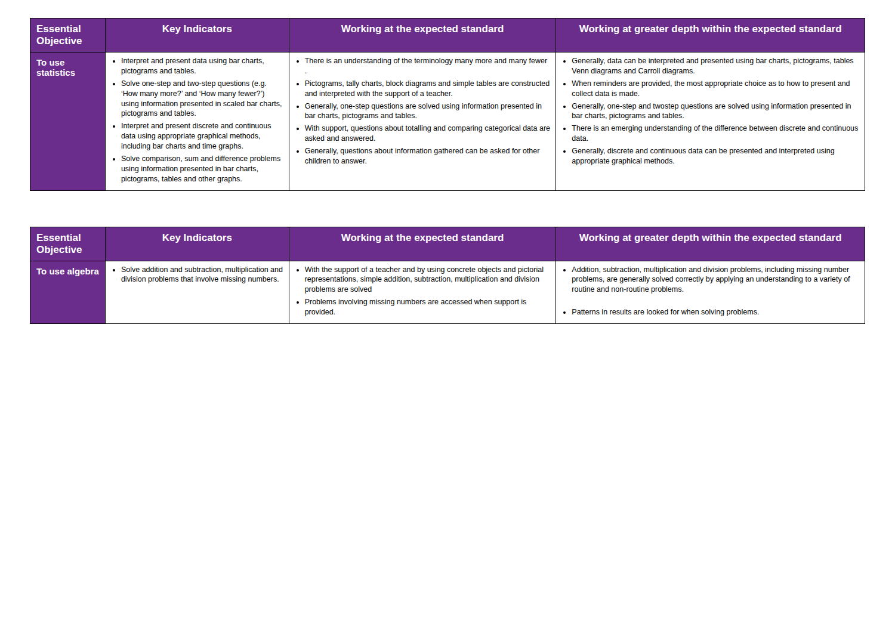| Essential Objective | Key Indicators | Working at the expected standard | Working at greater depth within the expected standard |
| --- | --- | --- | --- |
| To use statistics | Interpret and present data using bar charts, pictograms and tables. Solve one-step and two-step questions (e.g. ‘How many more?’ and ‘How many fewer?’) using information presented in scaled bar charts, pictograms and tables. Interpret and present discrete and continuous data using appropriate graphical methods, including bar charts and time graphs. Solve comparison, sum and difference problems using information presented in bar charts, pictograms, tables and other graphs. | There is an understanding of the terminology many more and many fewer . Pictograms, tally charts, block diagrams and simple tables are constructed and interpreted with the support of a teacher. Generally, one-step questions are solved using information presented in bar charts, pictograms and tables. With support, questions about totalling and comparing categorical data are asked and answered. Generally, questions about information gathered can be asked for other children to answer. | Generally, data can be interpreted and presented using bar charts, pictograms, tables Venn diagrams and Carroll diagrams. When reminders are provided, the most appropriate choice as to how to present and collect data is made. Generally, one-step and twostep questions are solved using information presented in bar charts, pictograms and tables. There is an emerging understanding of the difference between discrete and continuous data. Generally, discrete and continuous data can be presented and interpreted using appropriate graphical methods. |
| Essential Objective | Key Indicators | Working at the expected standard | Working at greater depth within the expected standard |
| --- | --- | --- | --- |
| To use algebra | Solve addition and subtraction, multiplication and division problems that involve missing numbers. | With the support of a teacher and by using concrete objects and pictorial representations, simple addition, subtraction, multiplication and division problems are solved Problems involving missing numbers are accessed when support is provided. | Addition, subtraction, multiplication and division problems, including missing number problems, are generally solved correctly by applying an understanding to a variety of routine and non-routine problems. Patterns in results are looked for when solving problems. |